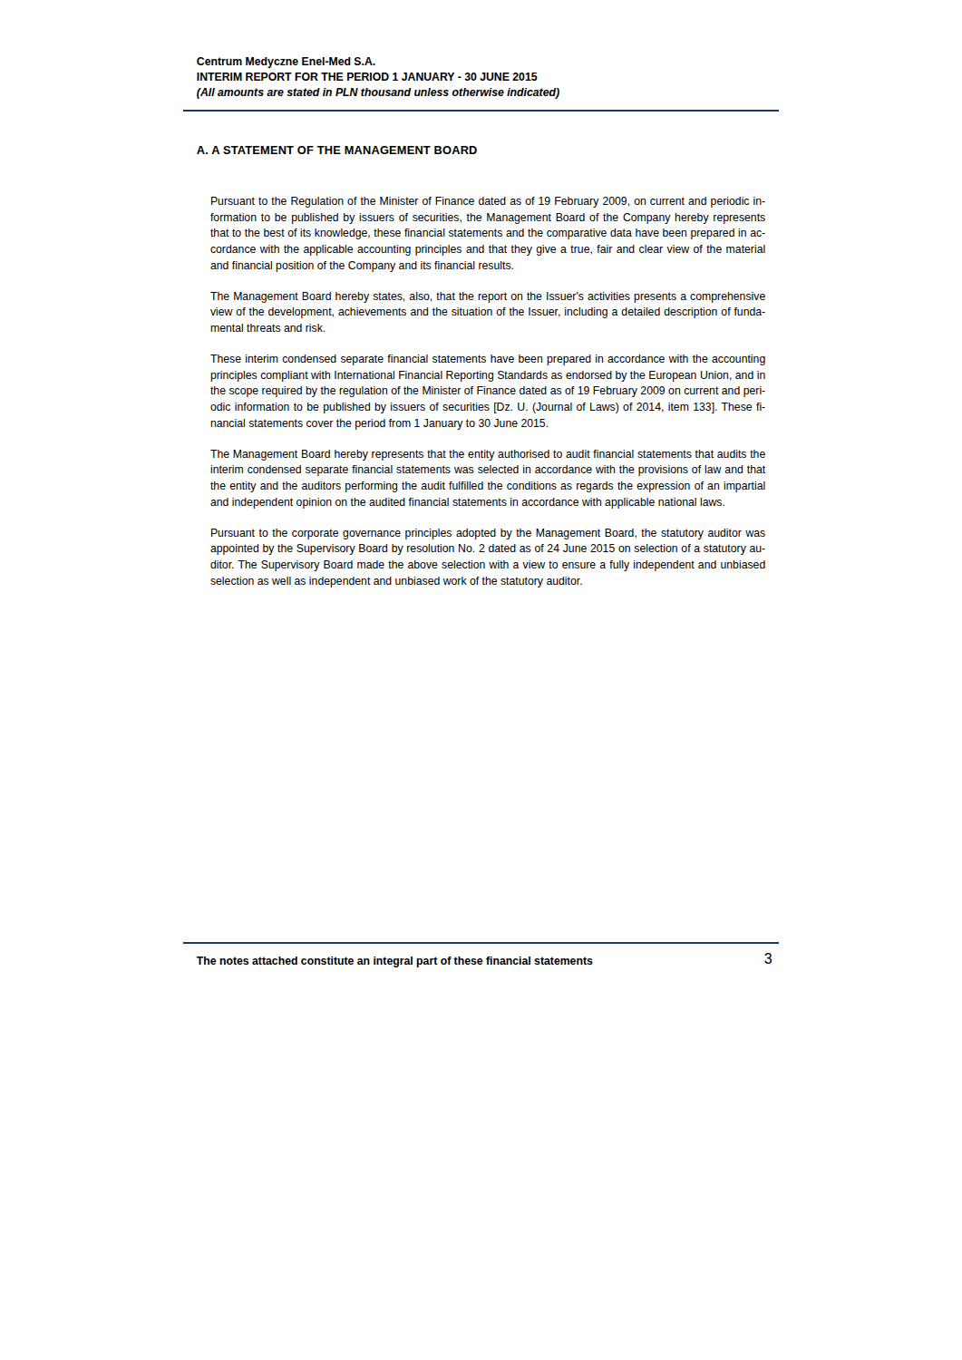Centrum Medyczne Enel-Med S.A.
INTERIM REPORT FOR THE PERIOD 1 JANUARY - 30 JUNE 2015
(All amounts are stated in PLN thousand unless otherwise indicated)
A. A STATEMENT OF THE MANAGEMENT BOARD
Pursuant to the Regulation of the Minister of Finance dated as of 19 February 2009, on current and periodic information to be published by issuers of securities, the Management Board of the Company hereby represents that to the best of its knowledge, these financial statements and the comparative data have been prepared in accordance with the applicable accounting principles and that they give a true, fair and clear view of the material and financial position of the Company and its financial results.
The Management Board hereby states, also, that the report on the Issuer's activities presents a comprehensive view of the development, achievements and the situation of the Issuer, including a detailed description of fundamental threats and risk.
These interim condensed separate financial statements have been prepared in accordance with the accounting principles compliant with International Financial Reporting Standards as endorsed by the European Union, and in the scope required by the regulation of the Minister of Finance dated as of 19 February 2009 on current and periodic information to be published by issuers of securities [Dz. U. (Journal of Laws) of 2014, item 133]. These financial statements cover the period from 1 January to 30 June 2015.
The Management Board hereby represents that the entity authorised to audit financial statements that audits the interim condensed separate financial statements was selected in accordance with the provisions of law and that the entity and the auditors performing the audit fulfilled the conditions as regards the expression of an impartial and independent opinion on the audited financial statements in accordance with applicable national laws.
Pursuant to the corporate governance principles adopted by the Management Board, the statutory auditor was appointed by the Supervisory Board by resolution No. 2 dated as of 24 June 2015 on selection of a statutory auditor. The Supervisory Board made the above selection with a view to ensure a fully independent and unbiased selection as well as independent and unbiased work of the statutory auditor.
The notes attached constitute an integral part of these financial statements
3